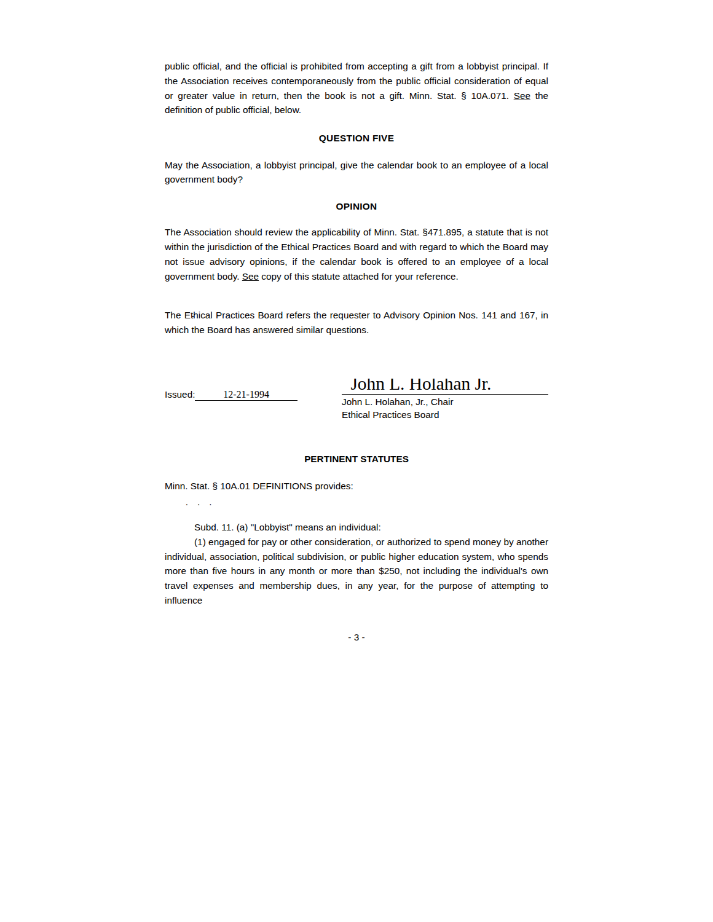public official, and the official is prohibited from accepting a gift from a lobbyist principal. If the Association receives contemporaneously from the public official consideration of equal or greater value in return, then the book is not a gift. Minn. Stat. § 10A.071. See the definition of public official, below.
QUESTION FIVE
May the Association, a lobbyist principal, give the calendar book to an employee of a local government body?
OPINION
The Association should review the applicability of Minn. Stat. §471.895, a statute that is not within the jurisdiction of the Ethical Practices Board and with regard to which the Board may not issue advisory opinions, if the calendar book is offered to an employee of a local government body. See copy of this statute attached for your reference.
. The Ethical Practices Board refers the requester to Advisory Opinion Nos. 141 and 167, in which the Board has answered similar questions.
Issued:12-21-1994
John L. Holahan Jr.
John L. Holahan, Jr., Chair
Ethical Practices Board
PERTINENT STATUTES
Minn. Stat. § 10A.01 DEFINITIONS provides:
. . .
Subd. 11. (a) "Lobbyist" means an individual:
(1) engaged for pay or other consideration, or authorized to spend money by another individual, association, political subdivision, or public higher education system, who spends more than five hours in any month or more than $250, not including the individual's own travel expenses and membership dues, in any year, for the purpose of attempting to influence
- 3 -